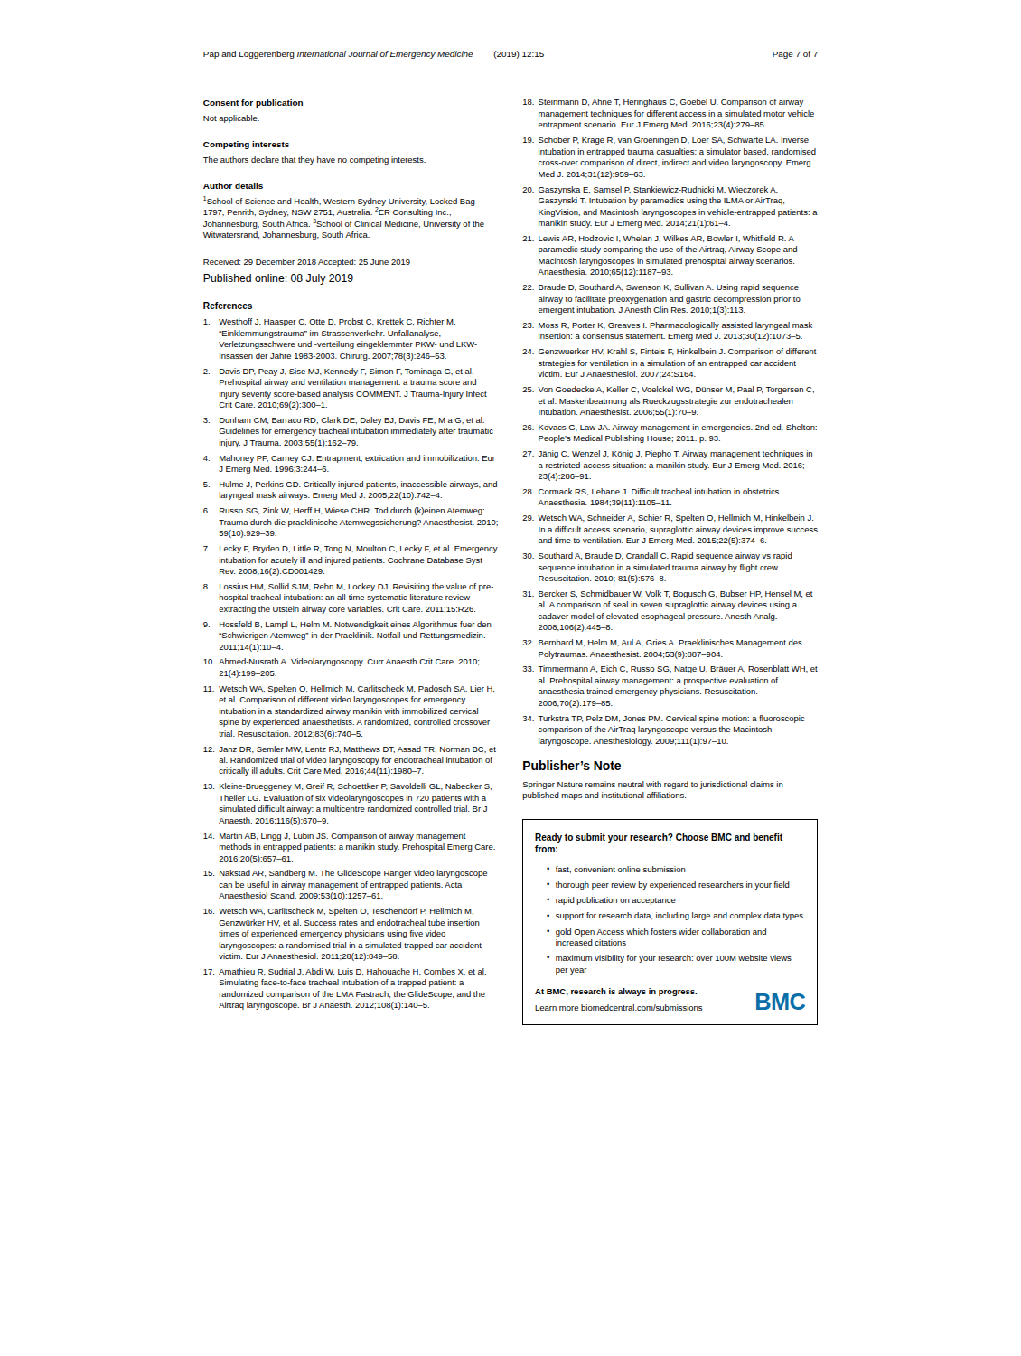Pap and Loggerenberg International Journal of Emergency Medicine
(2019) 12:15
Page 7 of 7
Consent for publication
Not applicable.
Competing interests
The authors declare that they have no competing interests.
Author details
1School of Science and Health, Western Sydney University, Locked Bag 1797, Penrith, Sydney, NSW 2751, Australia. 2ER Consulting Inc., Johannesburg, South Africa. 3School of Clinical Medicine, University of the Witwatersrand, Johannesburg, South Africa.
Received: 29 December 2018 Accepted: 25 June 2019
Published online: 08 July 2019
References
Westhoff J, Haasper C, Otte D, Probst C, Krettek C, Richter M. “Einklemmungstrauma” im Strassenverkehr. Unfallanalyse, Verletzungsschwere und -verteilung eingeklemmter PKW- und LKW-Insassen der Jahre 1983-2003. Chirurg. 2007;78(3):246–53.
Davis DP, Peay J, Sise MJ, Kennedy F, Simon F, Tominaga G, et al. Prehospital airway and ventilation management: a trauma score and injury severity score-based analysis COMMENT. J Trauma-Injury Infect Crit Care. 2010;69(2):300–1.
Dunham CM, Barraco RD, Clark DE, Daley BJ, Davis FE, M a G, et al. Guidelines for emergency tracheal intubation immediately after traumatic injury. J Trauma. 2003;55(1):162–79.
Mahoney PF, Carney CJ. Entrapment, extrication and immobilization. Eur J Emerg Med. 1996;3:244–6.
Hulme J, Perkins GD. Critically injured patients, inaccessible airways, and laryngeal mask airways. Emerg Med J. 2005;22(10):742–4.
Russo SG, Zink W, Herff H, Wiese CHR. Tod durch (k)einen Atemweg: Trauma durch die praeklinische Atemwegssicherung? Anaesthesist. 2010; 59(10):929–39.
Lecky F, Bryden D, Little R, Tong N, Moulton C, Lecky F, et al. Emergency intubation for acutely ill and injured patients. Cochrane Database Syst Rev. 2008;16(2):CD001429.
Lossius HM, Sollid SJM, Rehn M, Lockey DJ. Revisiting the value of pre-hospital tracheal intubation: an all-time systematic literature review extracting the Utstein airway core variables. Crit Care. 2011;15:R26.
Hossfeld B, Lampl L, Helm M. Notwendigkeit eines Algorithmus fuer den “Schwierigen Atemweg” in der Praeklinik. Notfall und Rettungsmedizin. 2011;14(1):10–4.
Ahmed-Nusrath A. Videolaryngoscopy. Curr Anaesth Crit Care. 2010; 21(4):199–205.
Wetsch WA, Spelten O, Hellmich M, Carlitscheck M, Padosch SA, Lier H, et al. Comparison of different video laryngoscopes for emergency intubation in a standardized airway manikin with immobilized cervical spine by experienced anaesthetists. A randomized, controlled crossover trial. Resuscitation. 2012;83(6):740–5.
Janz DR, Semler MW, Lentz RJ, Matthews DT, Assad TR, Norman BC, et al. Randomized trial of video laryngoscopy for endotracheal intubation of critically ill adults. Crit Care Med. 2016;44(11):1980–7.
Kleine-Brueggeney M, Greif R, Schoettker P, Savoldelli GL, Nabecker S, Theiler LG. Evaluation of six videolaryngoscopes in 720 patients with a simulated difficult airway: a multicentre randomized controlled trial. Br J Anaesth. 2016;116(5):670–9.
Martin AB, Lingg J, Lubin JS. Comparison of airway management methods in entrapped patients: a manikin study. Prehospital Emerg Care. 2016;20(5):657–61.
Nakstad AR, Sandberg M. The GlideScope Ranger video laryngoscope can be useful in airway management of entrapped patients. Acta Anaesthesiol Scand. 2009;53(10):1257–61.
Wetsch WA, Carlitscheck M, Spelten O, Teschendorf P, Hellmich M, Genzwürker HV, et al. Success rates and endotracheal tube insertion times of experienced emergency physicians using five video laryngoscopes: a randomised trial in a simulated trapped car accident victim. Eur J Anaesthesiol. 2011;28(12):849–58.
Amathieu R, Sudrial J, Abdi W, Luis D, Hahouache H, Combes X, et al. Simulating face-to-face tracheal intubation of a trapped patient: a randomized comparison of the LMA Fastrach, the GlideScope, and the Airtraq laryngoscope. Br J Anaesth. 2012;108(1):140–5.
Steinmann D, Ahne T, Heringhaus C, Goebel U. Comparison of airway management techniques for different access in a simulated motor vehicle entrapment scenario. Eur J Emerg Med. 2016;23(4):279–85.
Schober P, Krage R, van Groeningen D, Loer SA, Schwarte LA. Inverse intubation in entrapped trauma casualties: a simulator based, randomised cross-over comparison of direct, indirect and video laryngoscopy. Emerg Med J. 2014;31(12):959–63.
Gaszynska E, Samsel P, Stankiewicz-Rudnicki M, Wieczorek A, Gaszynski T. Intubation by paramedics using the ILMA or AirTraq, KingVision, and Macintosh laryngoscopes in vehicle-entrapped patients: a manikin study. Eur J Emerg Med. 2014;21(1):61–4.
Lewis AR, Hodzovic I, Whelan J, Wilkes AR, Bowler I, Whitfield R. A paramedic study comparing the use of the Airtraq, Airway Scope and Macintosh laryngoscopes in simulated prehospital airway scenarios. Anaesthesia. 2010;65(12):1187–93.
Braude D, Southard A, Swenson K, Sullivan A. Using rapid sequence airway to facilitate preoxygenation and gastric decompression prior to emergent intubation. J Anesth Clin Res. 2010;1(3):113.
Moss R, Porter K, Greaves I. Pharmacologically assisted laryngeal mask insertion: a consensus statement. Emerg Med J. 2013;30(12):1073–5.
Genzwuerker HV, Krahl S, Finteis F, Hinkelbein J. Comparison of different strategies for ventilation in a simulation of an entrapped car accident victim. Eur J Anaesthesiol. 2007;24:S164.
Von Goedecke A, Keller C, Voelckel WG, Dünser M, Paal P, Torgersen C, et al. Maskenbeatmung als Rueckzugsstrategie zur endotrachealen Intubation. Anaesthesist. 2006;55(1):70–9.
Kovacs G, Law JA. Airway management in emergencies. 2nd ed. Shelton: People’s Medical Publishing House; 2011. p. 93.
Jänig C, Wenzel J, König J, Piepho T. Airway management techniques in a restricted-access situation: a manikin study. Eur J Emerg Med. 2016; 23(4):286–91.
Cormack RS, Lehane J. Difficult tracheal intubation in obstetrics. Anaesthesia. 1984;39(11):1105–11.
Wetsch WA, Schneider A, Schier R, Spelten O, Hellmich M, Hinkelbein J. In a difficult access scenario, supraglottic airway devices improve success and time to ventilation. Eur J Emerg Med. 2015;22(5):374–6.
Southard A, Braude D, Crandall C. Rapid sequence airway vs rapid sequence intubation in a simulated trauma airway by flight crew. Resuscitation. 2010; 81(5):576–8.
Bercker S, Schmidbauer W, Volk T, Bogusch G, Bubser HP, Hensel M, et al. A comparison of seal in seven supraglottic airway devices using a cadaver model of elevated esophageal pressure. Anesth Analg. 2008;106(2):445–8.
Bernhard M, Helm M, Aul A, Gries A. Praeklinisches Management des Polytraumas. Anaesthesist. 2004;53(9):887–904.
Timmermann A, Eich C, Russo SG, Natge U, Bräuer A, Rosenblatt WH, et al. Prehospital airway management: a prospective evaluation of anaesthesia trained emergency physicians. Resuscitation. 2006;70(2):179–85.
Turkstra TP, Pelz DM, Jones PM. Cervical spine motion: a fluoroscopic comparison of the AirTraq laryngoscope versus the Macintosh laryngoscope. Anesthesiology. 2009;111(1):97–10.
Publisher’s Note
Springer Nature remains neutral with regard to jurisdictional claims in published maps and institutional affiliations.
Ready to submit your research? Choose BMC and benefit from:
fast, convenient online submission
thorough peer review by experienced researchers in your field
rapid publication on acceptance
support for research data, including large and complex data types
gold Open Access which fosters wider collaboration and increased citations
maximum visibility for your research: over 100M website views per year
At BMC, research is always in progress.
Learn more biomedcentral.com/submissions
BMC